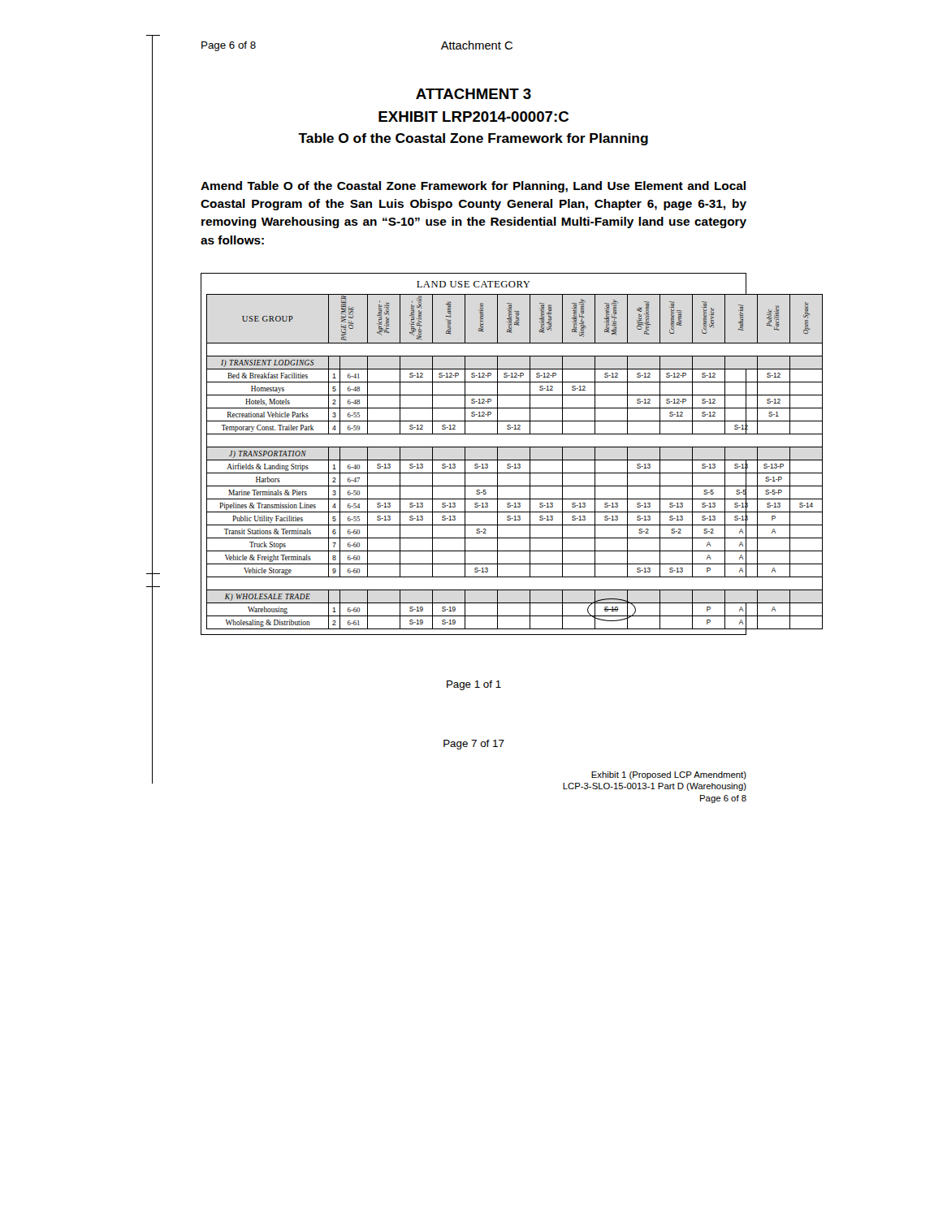Page 6 of 8
Attachment C
ATTACHMENT 3
EXHIBIT LRP2014-00007:C
Table O of the Coastal Zone Framework for Planning
Amend Table O of the Coastal Zone Framework for Planning, Land Use Element and Local Coastal Program of the San Luis Obispo County General Plan, Chapter 6, page 6-31, by removing Warehousing as an “S-10” use in the Residential Multi-Family land use category as follows:
LAND USE CATEGORY
| USE GROUP | PAGE NUMBER OF USE | Agriculture - Prime Soils | Agriculture - Non-Prime Soils | Rural Lands | Recreation | Residential Rural | Residential Suburban | Residential Single-Family | Residential Multi-Family | Office & Professional | Commercial Retail | Commercial Service | Industrial | Public Facilities | Open Space |
| I) TRANSIENT LODGINGS | | | | | | | | | | | | | | | | |
| Bed & Breakfast Facilities | 1 | 6-41 | | S-12 | S-12-P | S-12-P | S-12-P | S-12-P | | S-12 | S-12 | S-12-P | S-12 | | S-12 | |
| Homestays | 5 | 6-48 | | | | | | S-12 | S-12 | | | | | | | |
| Hotels, Motels | 2 | 6-48 | | | | S-12-P | | | | | S-12 | S-12-P | S-12 | | S-12 | |
| Recreational Vehicle Parks | 3 | 6-55 | | | | S-12-P | | | | | | S-12 | S-12 | | S-1 | |
| Temporary Const. Trailer Park | 4 | 6-59 | | S-12 | S-12 | | S-12 | | | | | | | S-12 | | |
| J) TRANSPORTATION | | | | | | | | | | | | | | | | |
| Airfields & Landing Strips | 1 | 6-40 | S-13 | S-13 | S-13 | S-13 | S-13 | | | | S-13 | | S-13 | S-13 | S-13-P | |
| Harbors | 2 | 6-47 | | | | | | | | | | | | | S-1-P | |
| Marine Terminals & Piers | 3 | 6-50 | | | | S-5 | | | | | | | S-5 | S-5 | S-5-P | |
| Pipelines & Transmission Lines | 4 | 6-54 | S-13 | S-13 | S-13 | S-13 | S-13 | S-13 | S-13 | S-13 | S-13 | S-13 | S-13 | S-13 | S-13 | S-14 |
| Public Utility Facilities | 5 | 6-55 | S-13 | S-13 | S-13 | | S-13 | S-13 | S-13 | S-13 | S-13 | S-13 | S-13 | S-13 | P | |
| Transit Stations & Terminals | 6 | 6-60 | | | | S-2 | | | | | S-2 | S-2 | S-2 | A | A | |
| Truck Stops | 7 | 6-60 | | | | | | | | | | | A | A | | |
| Vehicle & Freight Terminals | 8 | 6-60 | | | | | | | | | | | A | A | | |
| Vehicle Storage | 9 | 6-60 | | | | S-13 | | | | | S-13 | S-13 | P | A | A | |
| K) WHOLESALE TRADE | | | | | | | | | | | | | | | | |
| Warehousing | 1 | 6-60 | | S-19 | S-19 | | | | | S-10 | | | P | A | A | |
| Wholesaling & Distribution | 2 | 6-61 | | S-19 | S-19 | | | | | | | | P | A | | |
Page 1 of 1
Page 7 of 17
Exhibit 1 (Proposed LCP Amendment)
LCP-3-SLO-15-0013-1 Part D (Warehousing)
Page 6 of 8